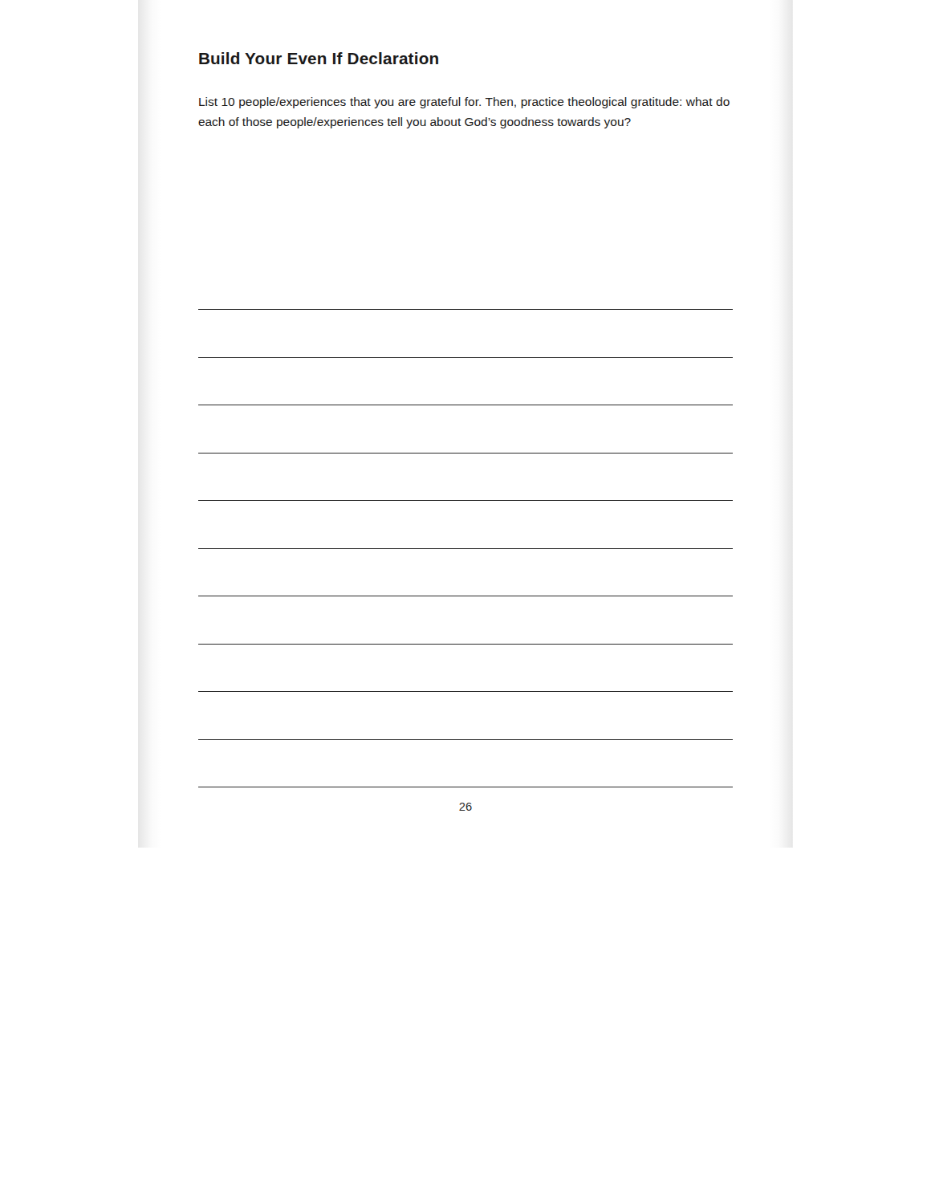Build Your Even If Declaration
List 10 people/experiences that you are grateful for. Then, practice theological gratitude: what do each of those people/experiences tell you about God’s goodness towards you?
26